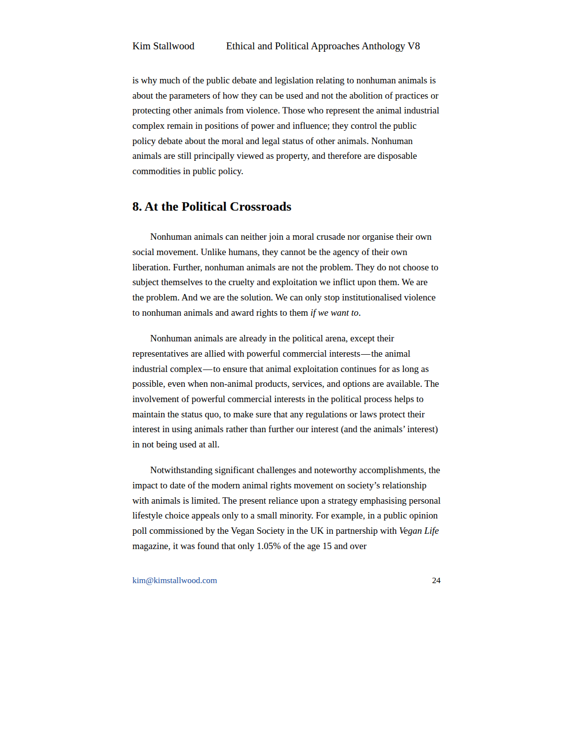Kim Stallwood Ethical and Political Approaches Anthology V8
is why much of the public debate and legislation relating to nonhuman animals is about the parameters of how they can be used and not the abolition of practices or protecting other animals from violence. Those who represent the animal industrial complex remain in positions of power and influence; they control the public policy debate about the moral and legal status of other animals. Nonhuman animals are still principally viewed as property, and therefore are disposable commodities in public policy.
8. At the Political Crossroads
Nonhuman animals can neither join a moral crusade nor organise their own social movement. Unlike humans, they cannot be the agency of their own liberation. Further, nonhuman animals are not the problem. They do not choose to subject themselves to the cruelty and exploitation we inflict upon them. We are the problem. And we are the solution. We can only stop institutionalised violence to nonhuman animals and award rights to them if we want to.
Nonhuman animals are already in the political arena, except their representatives are allied with powerful commercial interests — the animal industrial complex — to ensure that animal exploitation continues for as long as possible, even when non-animal products, services, and options are available. The involvement of powerful commercial interests in the political process helps to maintain the status quo, to make sure that any regulations or laws protect their interest in using animals rather than further our interest (and the animals’ interest) in not being used at all.
Notwithstanding significant challenges and noteworthy accomplishments, the impact to date of the modern animal rights movement on society’s relationship with animals is limited. The present reliance upon a strategy emphasising personal lifestyle choice appeals only to a small minority. For example, in a public opinion poll commissioned by the Vegan Society in the UK in partnership with Vegan Life magazine, it was found that only 1.05% of the age 15 and over
kim@kimstallwood.com 24